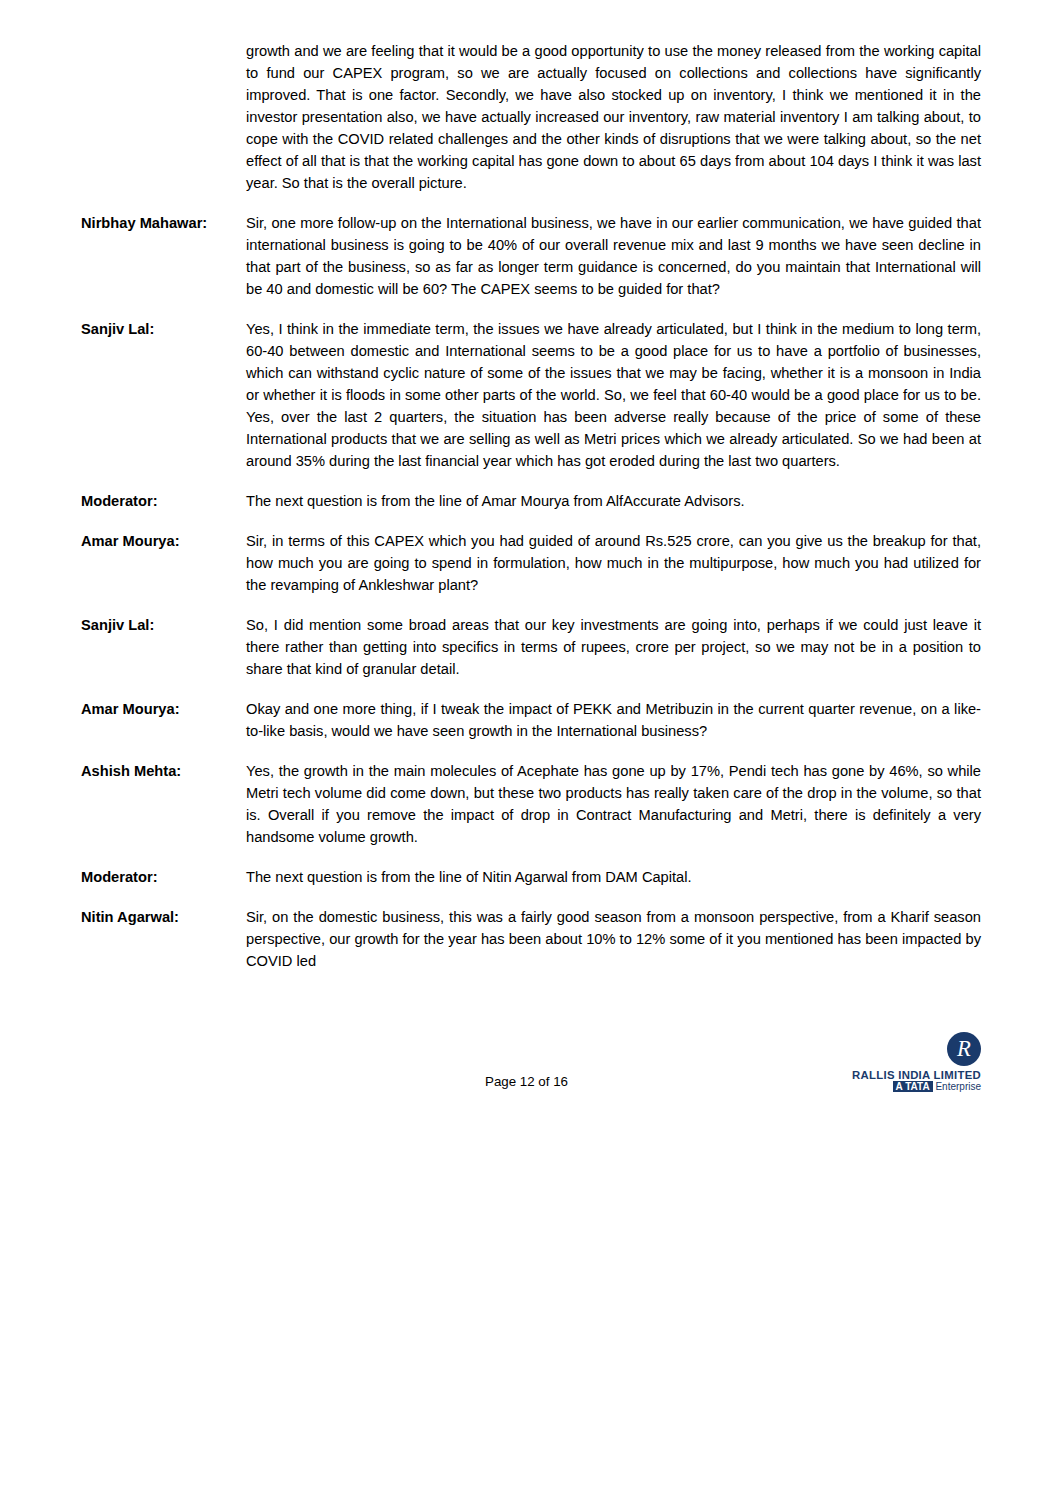growth and we are feeling that it would be a good opportunity to use the money released from the working capital to fund our CAPEX program, so we are actually focused on collections and collections have significantly improved. That is one factor. Secondly, we have also stocked up on inventory, I think we mentioned it in the investor presentation also, we have actually increased our inventory, raw material inventory I am talking about, to cope with the COVID related challenges and the other kinds of disruptions that we were talking about, so the net effect of all that is that the working capital has gone down to about 65 days from about 104 days I think it was last year. So that is the overall picture.
Nirbhay Mahawar:
Sir, one more follow-up on the International business, we have in our earlier communication, we have guided that international business is going to be 40% of our overall revenue mix and last 9 months we have seen decline in that part of the business, so as far as longer term guidance is concerned, do you maintain that International will be 40 and domestic will be 60? The CAPEX seems to be guided for that?
Sanjiv Lal:
Yes, I think in the immediate term, the issues we have already articulated, but I think in the medium to long term, 60-40 between domestic and International seems to be a good place for us to have a portfolio of businesses, which can withstand cyclic nature of some of the issues that we may be facing, whether it is a monsoon in India or whether it is floods in some other parts of the world. So, we feel that 60-40 would be a good place for us to be. Yes, over the last 2 quarters, the situation has been adverse really because of the price of some of these International products that we are selling as well as Metri prices which we already articulated. So we had been at around 35% during the last financial year which has got eroded during the last two quarters.
Moderator:
The next question is from the line of Amar Mourya from AlfAccurate Advisors.
Amar Mourya:
Sir, in terms of this CAPEX which you had guided of around Rs.525 crore, can you give us the breakup for that, how much you are going to spend in formulation, how much in the multipurpose, how much you had utilized for the revamping of Ankleshwar plant?
Sanjiv Lal:
So, I did mention some broad areas that our key investments are going into, perhaps if we could just leave it there rather than getting into specifics in terms of rupees, crore per project, so we may not be in a position to share that kind of granular detail.
Amar Mourya:
Okay and one more thing, if I tweak the impact of PEKK and Metribuzin in the current quarter revenue, on a like-to-like basis, would we have seen growth in the International business?
Ashish Mehta:
Yes, the growth in the main molecules of Acephate has gone up by 17%, Pendi tech has gone by 46%, so while Metri tech volume did come down, but these two products has really taken care of the drop in the volume, so that is. Overall if you remove the impact of drop in Contract Manufacturing and Metri, there is definitely a very handsome volume growth.
Moderator:
The next question is from the line of Nitin Agarwal from DAM Capital.
Nitin Agarwal:
Sir, on the domestic business, this was a fairly good season from a monsoon perspective, from a Kharif season perspective, our growth for the year has been about 10% to 12% some of it you mentioned has been impacted by COVID led
Page 12 of 16
R
RALLIS INDIA LIMITED
A TATA Enterprise